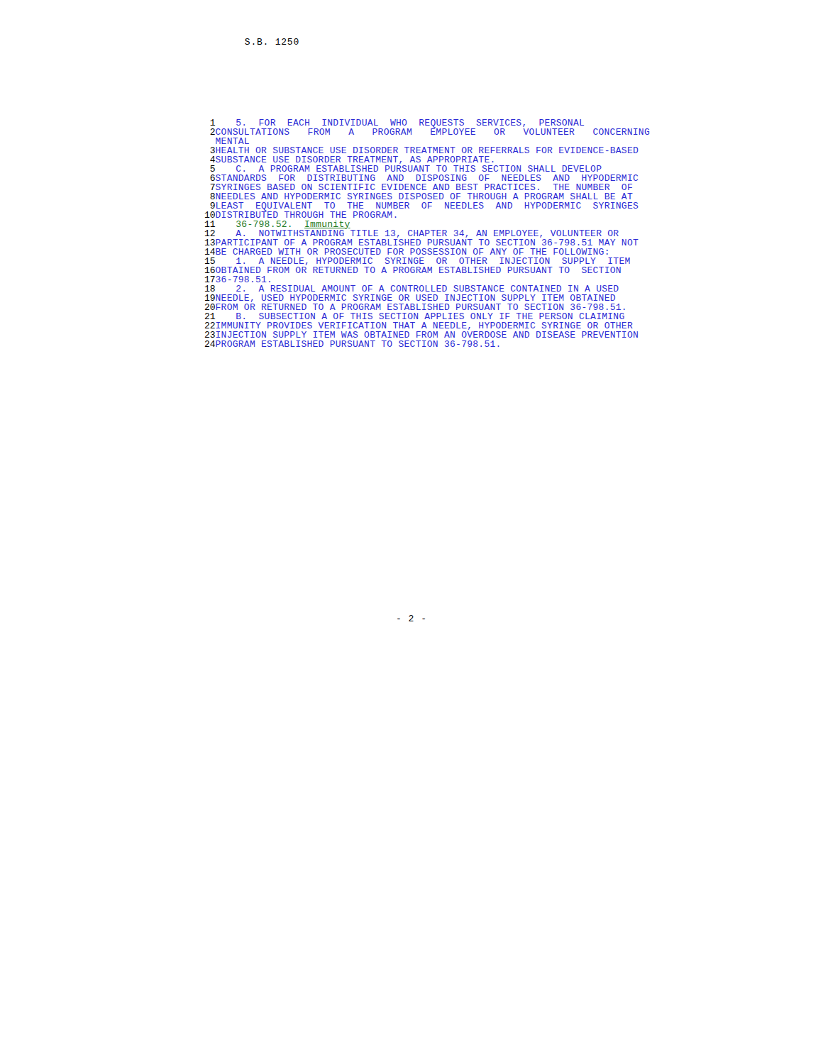S.B. 1250
| 1 | 5. FOR EACH INDIVIDUAL WHO REQUESTS SERVICES, PERSONAL |
| 2 | CONSULTATIONS FROM A PROGRAM EMPLOYEE OR VOLUNTEER CONCERNING MENTAL |
| 3 | HEALTH OR SUBSTANCE USE DISORDER TREATMENT OR REFERRALS FOR EVIDENCE-BASED |
| 4 | SUBSTANCE USE DISORDER TREATMENT, AS APPROPRIATE. |
| 5 | C. A PROGRAM ESTABLISHED PURSUANT TO THIS SECTION SHALL DEVELOP |
| 6 | STANDARDS FOR DISTRIBUTING AND DISPOSING OF NEEDLES AND HYPODERMIC |
| 7 | SYRINGES BASED ON SCIENTIFIC EVIDENCE AND BEST PRACTICES. THE NUMBER OF |
| 8 | NEEDLES AND HYPODERMIC SYRINGES DISPOSED OF THROUGH A PROGRAM SHALL BE AT |
| 9 | LEAST EQUIVALENT TO THE NUMBER OF NEEDLES AND HYPODERMIC SYRINGES |
| 10 | DISTRIBUTED THROUGH THE PROGRAM. |
| 11 | 36-798.52. Immunity |
| 12 | A. NOTWITHSTANDING TITLE 13, CHAPTER 34, AN EMPLOYEE, VOLUNTEER OR |
| 13 | PARTICIPANT OF A PROGRAM ESTABLISHED PURSUANT TO SECTION 36-798.51 MAY NOT |
| 14 | BE CHARGED WITH OR PROSECUTED FOR POSSESSION OF ANY OF THE FOLLOWING: |
| 15 | 1. A NEEDLE, HYPODERMIC SYRINGE OR OTHER INJECTION SUPPLY ITEM |
| 16 | OBTAINED FROM OR RETURNED TO A PROGRAM ESTABLISHED PURSUANT TO SECTION |
| 17 | 36-798.51. |
| 18 | 2. A RESIDUAL AMOUNT OF A CONTROLLED SUBSTANCE CONTAINED IN A USED |
| 19 | NEEDLE, USED HYPODERMIC SYRINGE OR USED INJECTION SUPPLY ITEM OBTAINED |
| 20 | FROM OR RETURNED TO A PROGRAM ESTABLISHED PURSUANT TO SECTION 36-798.51. |
| 21 | B. SUBSECTION A OF THIS SECTION APPLIES ONLY IF THE PERSON CLAIMING |
| 22 | IMMUNITY PROVIDES VERIFICATION THAT A NEEDLE, HYPODERMIC SYRINGE OR OTHER |
| 23 | INJECTION SUPPLY ITEM WAS OBTAINED FROM AN OVERDOSE AND DISEASE PREVENTION |
| 24 | PROGRAM ESTABLISHED PURSUANT TO SECTION 36-798.51. |
- 2 -